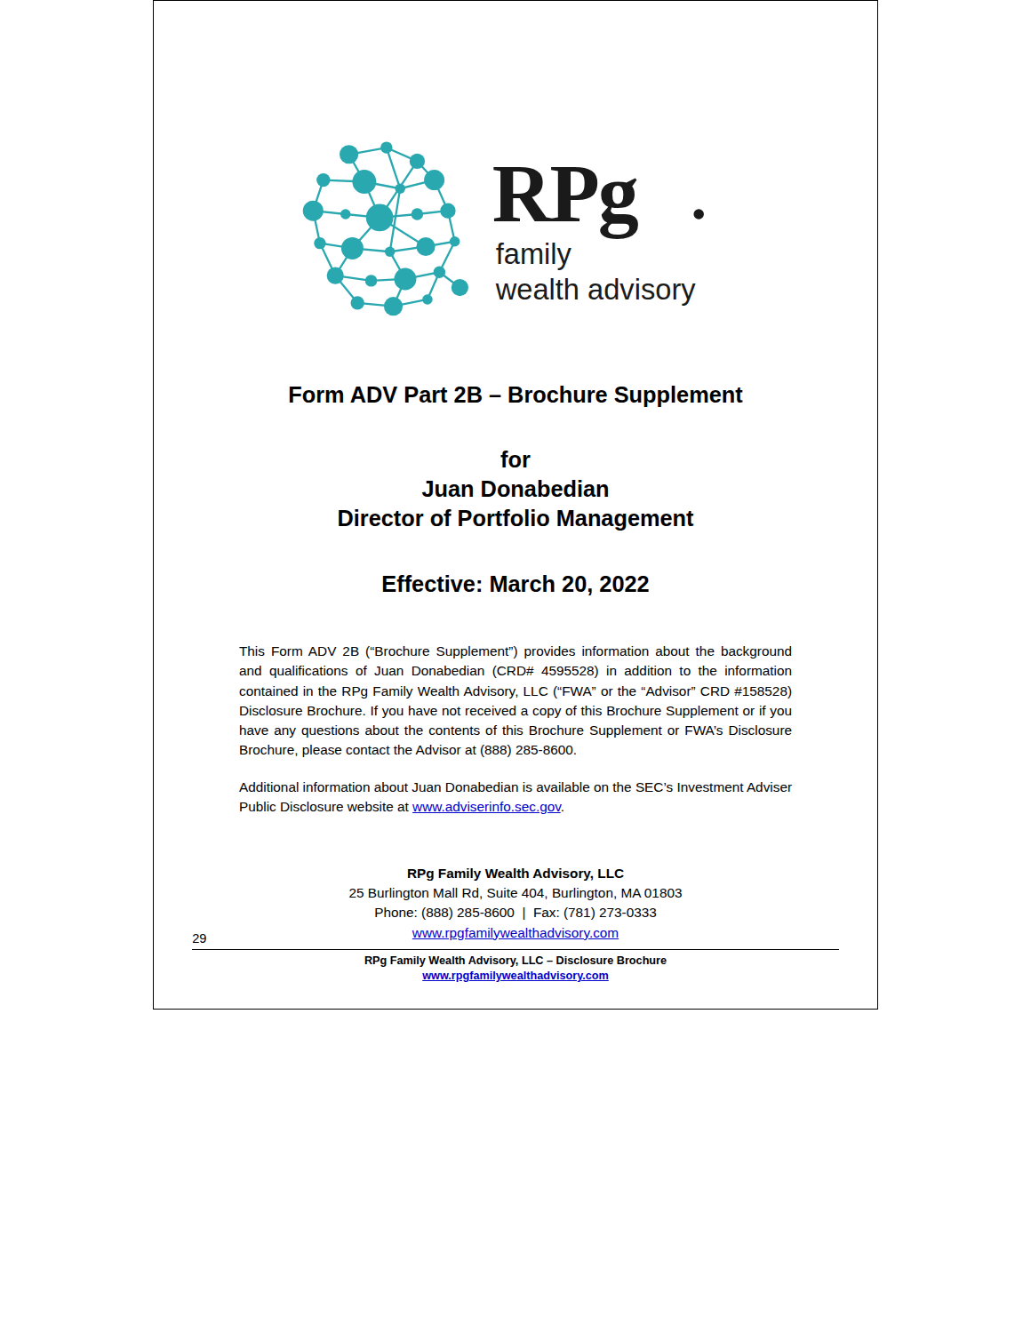RPg family wealth advisory
Form ADV Part 2B – Brochure Supplement
for
Juan Donabedian
Director of Portfolio Management
Effective: March 20, 2022
This Form ADV 2B (“Brochure Supplement”) provides information about the background and qualifications of Juan Donabedian (CRD# 4595528) in addition to the information contained in the RPg Family Wealth Advisory, LLC (“FWA” or the “Advisor” CRD #158528) Disclosure Brochure. If you have not received a copy of this Brochure Supplement or if you have any questions about the contents of this Brochure Supplement or FWA’s Disclosure Brochure, please contact the Advisor at (888) 285-8600.
Additional information about Juan Donabedian is available on the SEC’s Investment Adviser Public Disclosure website at www.adviserinfo.sec.gov.
RPg Family Wealth Advisory, LLC
25 Burlington Mall Rd, Suite 404, Burlington, MA 01803
Phone: (888) 285-8600 | Fax: (781) 273-0333
www.rpgfamilywealthadvisory.com
29
RPg Family Wealth Advisory, LLC – Disclosure Brochure
www.rpgfamilywealthadvisory.com